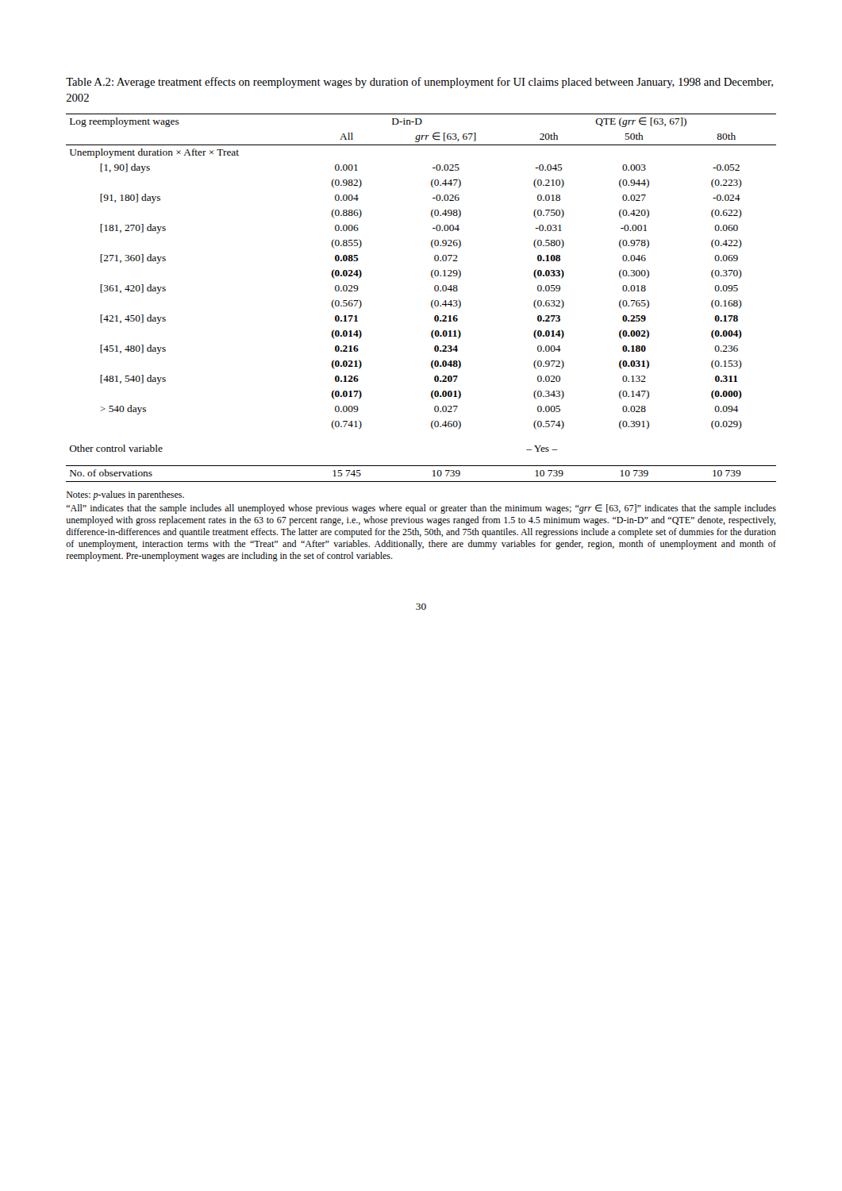Table A.2: Average treatment effects on reemployment wages by duration of unemployment for UI claims placed between January, 1998 and December, 2002
| Log reemployment wages | D-in-D | QTE ( grr ∈ [63, 67]) |
| | All | grr ∈ [63, 67] | 20th | 50th | 80th |
| Unemployment duration × After × Treat | | | | | |
| [1, 90] days | 0.001 | -0.025 | -0.045 | 0.003 | -0.052 |
| | (0.982) | (0.447) | (0.210) | (0.944) | (0.223) |
| [91, 180] days | 0.004 | -0.026 | 0.018 | 0.027 | -0.024 |
| | (0.886) | (0.498) | (0.750) | (0.420) | (0.622) |
| [181, 270] days | 0.006 | -0.004 | -0.031 | -0.001 | 0.060 |
| | (0.855) | (0.926) | (0.580) | (0.978) | (0.422) |
| [271, 360] days | 0.085 | 0.072 | 0.108 | 0.046 | 0.069 |
| | (0.024) | (0.129) | (0.033) | (0.300) | (0.370) |
| [361, 420] days | 0.029 | 0.048 | 0.059 | 0.018 | 0.095 |
| | (0.567) | (0.443) | (0.632) | (0.765) | (0.168) |
| [421, 450] days | 0.171 | 0.216 | 0.273 | 0.259 | 0.178 |
| | (0.014) | (0.011) | (0.014) | (0.002) | (0.004) |
| [451, 480] days | 0.216 | 0.234 | 0.004 | 0.180 | 0.236 |
| | (0.021) | (0.048) | (0.972) | (0.031) | (0.153) |
| [481, 540] days | 0.126 | 0.207 | 0.020 | 0.132 | 0.311 |
| | (0.017) | (0.001) | (0.343) | (0.147) | (0.000) |
| > 540 days | 0.009 | 0.027 | 0.005 | 0.028 | 0.094 |
| | (0.741) | (0.460) | (0.574) | (0.391) | (0.029) |
| Other control variable | – Yes – |
| No. of observations | 15 745 | 10 739 | 10 739 | 10 739 | 10 739 |
Notes: p-values in parentheses.
“All” indicates that the sample includes all unemployed whose previous wages where equal or greater than the minimum wages; “grr ∈ [63, 67]” indicates that the sample includes unemployed with gross replacement rates in the 63 to 67 percent range, i.e., whose previous wages ranged from 1.5 to 4.5 minimum wages. “D-in-D” and “QTE” denote, respectively, difference-in-differences and quantile treatment effects. The latter are computed for the 25th, 50th, and 75th quantiles. All regressions include a complete set of dummies for the duration of unemployment, interaction terms with the “Treat” and “After” variables. Additionally, there are dummy variables for gender, region, month of unemployment and month of reemployment. Pre-unemployment wages are including in the set of control variables.
30